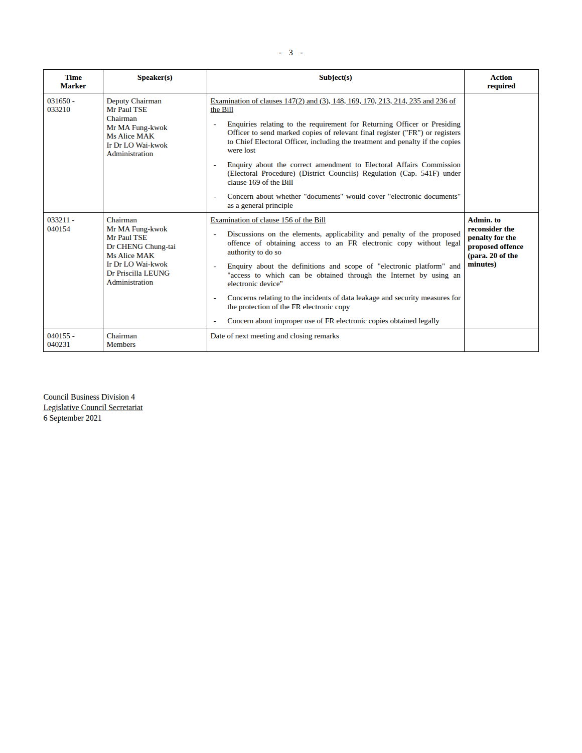- 3 -
| Time Marker | Speaker(s) | Subject(s) | Action required |
| --- | --- | --- | --- |
| 031650 - 033210 | Deputy Chairman Mr Paul TSE Chairman Mr MA Fung-kwok Ms Alice MAK Ir Dr LO Wai-kwok Administration | Examination of clauses 147(2) and (3), 148, 169, 170, 213, 214, 235 and 236 of the Bill Enquiries relating to the requirement for Returning Officer or Presiding Officer to send marked copies of relevant final register ("FR") or registers to Chief Electoral Officer, including the treatment and penalty if the copies were lost Enquiry about the correct amendment to Electoral Affairs Commission (Electoral Procedure) (District Councils) Regulation (Cap. 541F) under clause 169 of the Bill Concern about whether "documents" would cover "electronic documents" as a general principle | |
| 033211 - 040154 | Chairman Mr MA Fung-kwok Mr Paul TSE Dr CHENG Chung-tai Ms Alice MAK Ir Dr LO Wai-kwok Dr Priscilla LEUNG Administration | Examination of clause 156 of the Bill Discussions on the elements, applicability and penalty of the proposed offence of obtaining access to an FR electronic copy without legal authority to do so Enquiry about the definitions and scope of "electronic platform" and "access to which can be obtained through the Internet by using an electronic device" Concerns relating to the incidents of data leakage and security measures for the protection of the FR electronic copy Concern about improper use of FR electronic copies obtained legally | Admin. to reconsider the penalty for the proposed offence (para. 20 of the minutes) |
| 040155 - 040231 | Chairman Members | Date of next meeting and closing remarks | |
Council Business Division 4
Legislative Council Secretariat
6 September 2021